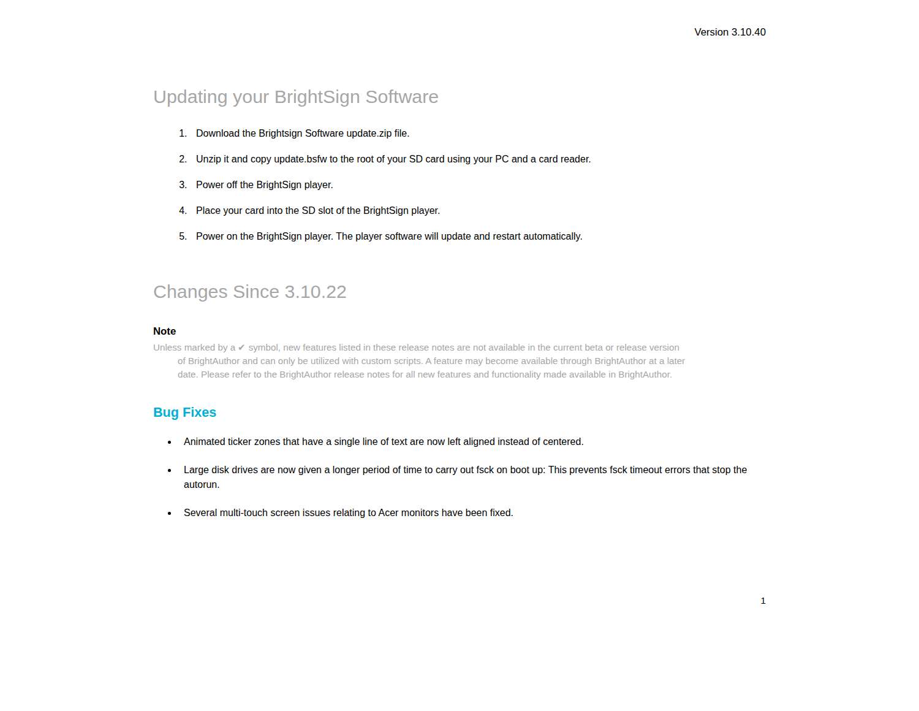Version 3.10.40
Updating your BrightSign Software
Download the Brightsign Software update.zip file.
Unzip it and copy update.bsfw to the root of your SD card using your PC and a card reader.
Power off the BrightSign player.
Place your card into the SD slot of the BrightSign player.
Power on the BrightSign player. The player software will update and restart automatically.
Changes Since 3.10.22
Note
Unless marked by a ✔ symbol, new features listed in these release notes are not available in the current beta or release version of BrightAuthor and can only be utilized with custom scripts. A feature may become available through BrightAuthor at a later date. Please refer to the BrightAuthor release notes for all new features and functionality made available in BrightAuthor.
Bug Fixes
Animated ticker zones that have a single line of text are now left aligned instead of centered.
Large disk drives are now given a longer period of time to carry out fsck on boot up: This prevents fsck timeout errors that stop the autorun.
Several multi-touch screen issues relating to Acer monitors have been fixed.
1